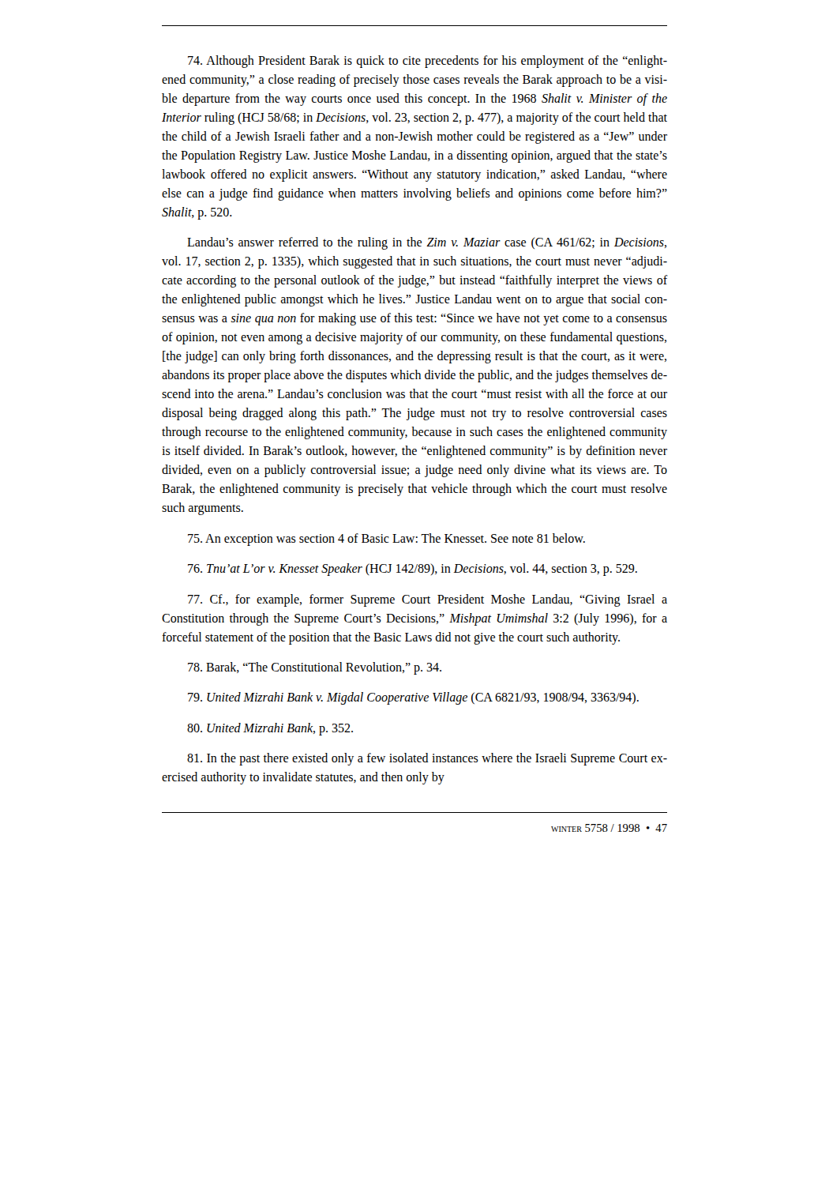74. Although President Barak is quick to cite precedents for his employment of the “enlightened community,” a close reading of precisely those cases reveals the Barak approach to be a visible departure from the way courts once used this concept. In the 1968 Shalit v. Minister of the Interior ruling (HCJ 58/68; in Decisions, vol. 23, section 2, p. 477), a majority of the court held that the child of a Jewish Israeli father and a non-Jewish mother could be registered as a “Jew” under the Population Registry Law. Justice Moshe Landau, in a dissenting opinion, argued that the state’s lawbook offered no explicit answers. “Without any statutory indication,” asked Landau, “where else can a judge find guidance when matters involving beliefs and opinions come before him?” Shalit, p. 520.
Landau’s answer referred to the ruling in the Zim v. Maziar case (CA 461/62; in Decisions, vol. 17, section 2, p. 1335), which suggested that in such situations, the court must never “adjudicate according to the personal outlook of the judge,” but instead “faithfully interpret the views of the enlightened public amongst which he lives.” Justice Landau went on to argue that social consensus was a sine qua non for making use of this test: “Since we have not yet come to a consensus of opinion, not even among a decisive majority of our community, on these fundamental questions, [the judge] can only bring forth dissonances, and the depressing result is that the court, as it were, abandons its proper place above the disputes which divide the public, and the judges themselves descend into the arena.” Landau’s conclusion was that the court “must resist with all the force at our disposal being dragged along this path.” The judge must not try to resolve controversial cases through recourse to the enlightened community, because in such cases the enlightened community is itself divided. In Barak’s outlook, however, the “enlightened community” is by definition never divided, even on a publicly controversial issue; a judge need only divine what its views are. To Barak, the enlightened community is precisely that vehicle through which the court must resolve such arguments.
75. An exception was section 4 of Basic Law: The Knesset. See note 81 below.
76. Tnu’at L’or v. Knesset Speaker (HCJ 142/89), in Decisions, vol. 44, section 3, p. 529.
77. Cf., for example, former Supreme Court President Moshe Landau, “Giving Israel a Constitution through the Supreme Court’s Decisions,” Mishpat Umimshal 3:2 (July 1996), for a forceful statement of the position that the Basic Laws did not give the court such authority.
78. Barak, “The Constitutional Revolution,” p. 34.
79. United Mizrahi Bank v. Migdal Cooperative Village (CA 6821/93, 1908/94, 3363/94).
80. United Mizrahi Bank, p. 352.
81. In the past there existed only a few isolated instances where the Israeli Supreme Court exercised authority to invalidate statutes, and then only by
winter 5758 / 1998 • 47